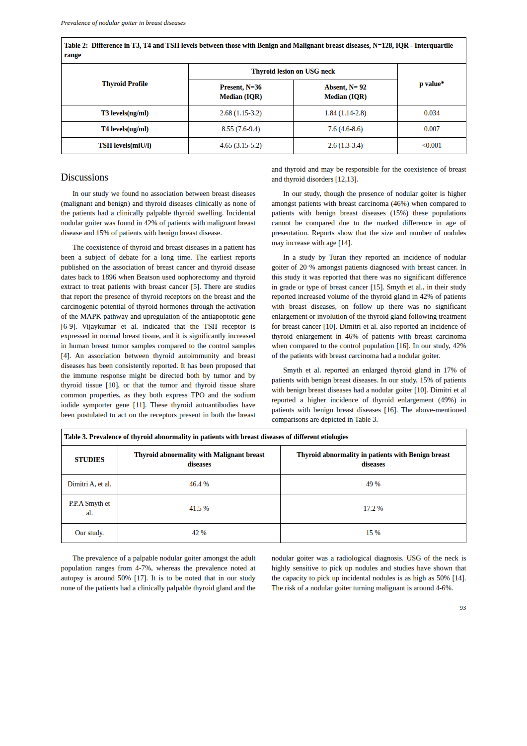Prevalence of nodular goiter in breast diseases
Table 2: Difference in T3, T4 and TSH levels between those with Benign and Malignant breast diseases, N=128, IQR - Interquartile range
| Thyroid Profile | Thyroid lesion on USG neck | p value* |
| --- | --- | --- |
| Present, N=36 Median (IQR) | Absent, N= 92 Median (IQR) |
| T3 levels(ng/ml) | 2.68 (1.15-3.2) | 1.84 (1.14-2.8) | 0.034 |
| T4 levels(ug/ml) | 8.55 (7.6-9.4) | 7.6 (4.6-8.6) | 0.007 |
| TSH levels(miU/l) | 4.65 (3.15-5.2) | 2.6 (1.3-3.4) | <0.001 |
Discussions
In our study we found no association between breast diseases (malignant and benign) and thyroid diseases clinically as none of the patients had a clinically palpable thyroid swelling. Incidental nodular goiter was found in 42% of patients with malignant breast disease and 15% of patients with benign breast disease.
The coexistence of thyroid and breast diseases in a patient has been a subject of debate for a long time. The earliest reports published on the association of breast cancer and thyroid disease dates back to 1896 when Beatson used oophorectomy and thyroid extract to treat patients with breast cancer [5]. There are studies that report the presence of thyroid receptors on the breast and the carcinogenic potential of thyroid hormones through the activation of the MAPK pathway and upregulation of the antiapoptotic gene [6-9]. Vijaykumar et al. indicated that the TSH receptor is expressed in normal breast tissue, and it is significantly increased in human breast tumor samples compared to the control samples [4]. An association between thyroid autoimmunity and breast diseases has been consistently reported. It has been proposed that the immune response might be directed both by tumor and by thyroid tissue [10], or that the tumor and thyroid tissue share common properties, as they both express TPO and the sodium iodide symporter gene [11]. These thyroid autoantibodies have been postulated to act on the receptors present in both the breast and thyroid and may be responsible for the coexistence of breast and thyroid disorders [12,13].
In our study, though the presence of nodular goiter is higher amongst patients with breast carcinoma (46%) when compared to patients with benign breast diseases (15%) these populations cannot be compared due to the marked difference in age of presentation. Reports show that the size and number of nodules may increase with age [14].
In a study by Turan they reported an incidence of nodular goiter of 20 % amongst patients diagnosed with breast cancer. In this study it was reported that there was no significant difference in grade or type of breast cancer [15]. Smyth et al., in their study reported increased volume of the thyroid gland in 42% of patients with breast diseases, on follow up there was no significant enlargement or involution of the thyroid gland following treatment for breast cancer [10]. Dimitri et al. also reported an incidence of thyroid enlargement in 46% of patients with breast carcinoma when compared to the control population [16]. In our study, 42% of the patients with breast carcinoma had a nodular goiter.
Smyth et al. reported an enlarged thyroid gland in 17% of patients with benign breast diseases. In our study, 15% of patients with benign breast diseases had a nodular goiter [10]. Dimitri et al reported a higher incidence of thyroid enlargement (49%) in patients with benign breast diseases [16]. The above-mentioned comparisons are depicted in Table 3.
Table 3. Prevalence of thyroid abnormality in patients with breast diseases of different etiologies
| STUDIES | Thyroid abnormality with Malignant breast diseases | Thyroid abnormality in patients with Benign breast diseases |
| --- | --- | --- |
| Dimitri A, et al. | 46.4 % | 49 % |
| P.P.A Smyth et al. | 41.5 % | 17.2 % |
| Our study. | 42 % | 15 % |
The prevalence of a palpable nodular goiter amongst the adult population ranges from 4-7%, whereas the prevalence noted at autopsy is around 50% [17]. It is to be noted that in our study none of the patients had a clinically palpable thyroid gland and the nodular goiter was a radiological diagnosis. USG of the neck is highly sensitive to pick up nodules and studies have shown that the capacity to pick up incidental nodules is as high as 50% [14]. The risk of a nodular goiter turning malignant is around 4-6%.
93